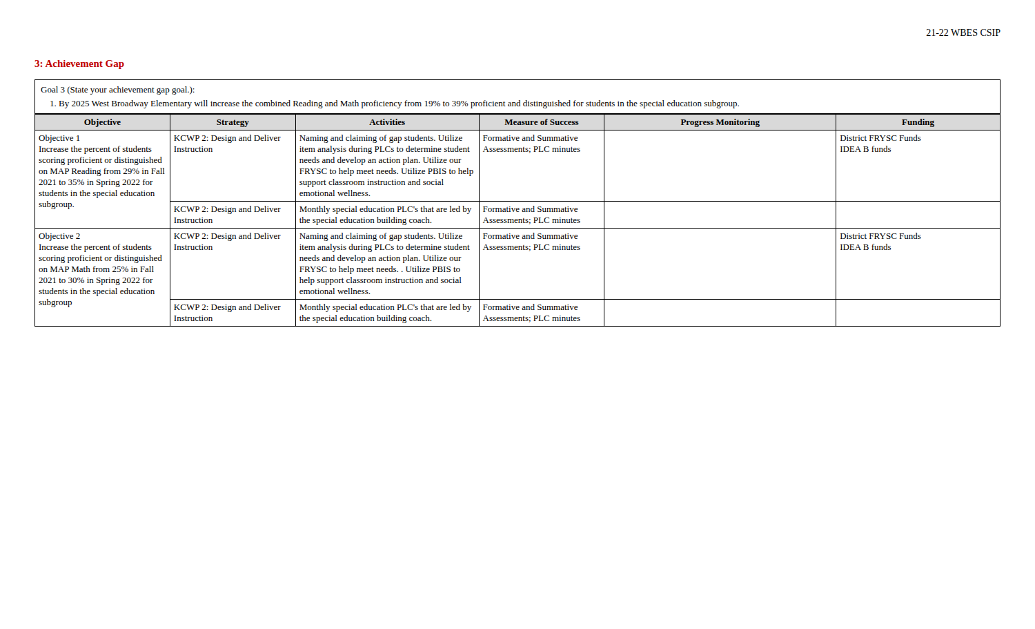21-22 WBES CSIP
3: Achievement Gap
Goal 3 (State your achievement gap goal.):
By 2025 West Broadway Elementary will increase the combined Reading and Math proficiency from 19% to 39% proficient and distinguished for students in the special education subgroup.
| Objective | Strategy | Activities | Measure of Success | Progress Monitoring | Funding |
| --- | --- | --- | --- | --- | --- |
| Objective 1 Increase the percent of students scoring proficient or distinguished on MAP Reading from 29% in Fall 2021 to 35% in Spring 2022 for students in the special education subgroup. | KCWP 2: Design and Deliver Instruction | Naming and claiming of gap students. Utilize item analysis during PLCs to determine student needs and develop an action plan. Utilize our FRYSC to help meet needs. Utilize PBIS to help support classroom instruction and social emotional wellness. | Formative and Summative Assessments; PLC minutes | | District FRYSC Funds IDEA B funds |
| KCWP 2: Design and Deliver Instruction | Monthly special education PLC's that are led by the special education building coach. | Formative and Summative Assessments; PLC minutes | | |
| Objective 2 Increase the percent of students scoring proficient or distinguished on MAP Math from 25% in Fall 2021 to 30% in Spring 2022 for students in the special education subgroup | KCWP 2: Design and Deliver Instruction | Naming and claiming of gap students. Utilize item analysis during PLCs to determine student needs and develop an action plan. Utilize our FRYSC to help meet needs. . Utilize PBIS to help support classroom instruction and social emotional wellness. | Formative and Summative Assessments; PLC minutes | | District FRYSC Funds IDEA B funds |
| KCWP 2: Design and Deliver Instruction | Monthly special education PLC's that are led by the special education building coach. | Formative and Summative Assessments; PLC minutes | | |